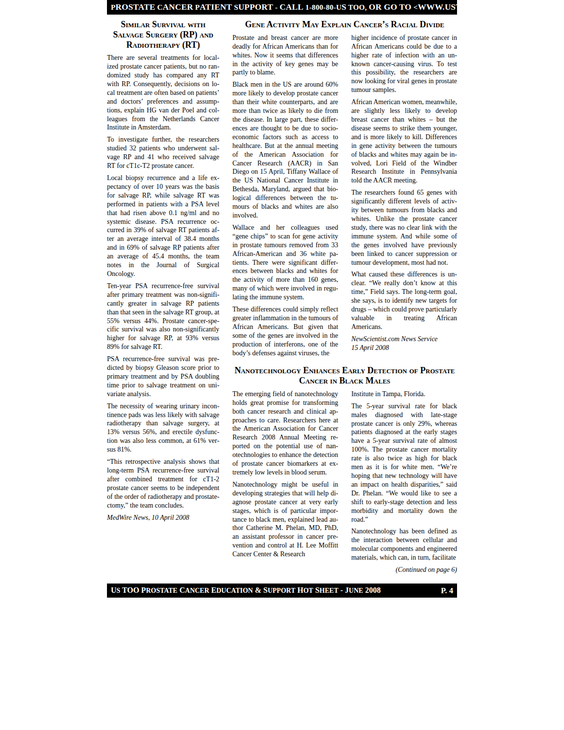PROSTATE CANCER PATIENT SUPPORT - CALL 1-800-80-US TOO, OR GO TO <WWW.USTOO.ORG>
Similar Survival with Salvage Surgery (RP) and Radiotherapy (RT)
There are several treatments for localized prostate cancer patients, but no randomized study has compared any RT with RP. Consequently, decisions on local treatment are often based on patients’ and doctors’ preferences and assumptions, explain HG van der Poel and colleagues from the Netherlands Cancer Institute in Amsterdam.
To investigate further, the researchers studied 32 patients who underwent salvage RP and 41 who received salvage RT for cT1c-T2 prostate cancer.
Local biopsy recurrence and a life expectancy of over 10 years was the basis for salvage RP, while salvage RT was performed in patients with a PSA level that had risen above 0.1 ng/ml and no systemic disease. PSA recurrence occurred in 39% of salvage RT patients after an average interval of 38.4 months and in 69% of salvage RP patients after an average of 45.4 months, the team notes in the Journal of Surgical Oncology.
Ten-year PSA recurrence-free survival after primary treatment was non-significantly greater in salvage RP patients than that seen in the salvage RT group, at 55% versus 44%. Prostate cancer-specific survival was also non-significantly higher for salvage RP, at 93% versus 89% for salvage RT.
PSA recurrence-free survival was predicted by biopsy Gleason score prior to primary treatment and by PSA doubling time prior to salvage treatment on univariate analysis.
The necessity of wearing urinary incontinence pads was less likely with salvage radiotherapy than salvage surgery, at 13% versus 56%, and erectile dysfunction was also less common, at 61% versus 81%.
“This retrospective analysis shows that long-term PSA recurrence-free survival after combined treatment for cT1-2 prostate cancer seems to be independent of the order of radiotherapy and prostatectomy,” the team concludes.
MedWire News, 10 April 2008
Gene Activity May Explain Cancer’s Racial Divide
Prostate and breast cancer are more deadly for African Americans than for whites. Now it seems that differences in the activity of key genes may be partly to blame.
Black men in the US are around 60% more likely to develop prostate cancer than their white counterparts, and are more than twice as likely to die from the disease. In large part, these differences are thought to be due to socio-economic factors such as access to healthcare. But at the annual meeting of the American Association for Cancer Research (AACR) in San Diego on 15 April, Tiffany Wallace of the US National Cancer Institute in Bethesda, Maryland, argued that biological differences between the tumours of blacks and whites are also involved.
Wallace and her colleagues used “gene chips” to scan for gene activity in prostate tumours removed from 33 African-American and 36 white patients. There were significant differences between blacks and whites for the activity of more than 160 genes, many of which were involved in regulating the immune system.
These differences could simply reflect greater inflammation in the tumours of African Americans. But given that some of the genes are involved in the production of interferons, one of the body’s defenses against viruses, the
higher incidence of prostate cancer in African Americans could be due to a higher rate of infection with an unknown cancer-causing virus. To test this possibility, the researchers are now looking for viral genes in prostate tumour samples.
African American women, meanwhile, are slightly less likely to develop breast cancer than whites – but the disease seems to strike them younger, and is more likely to kill. Differences in gene activity between the tumours of blacks and whites may again be involved, Lori Field of the Windber Research Institute in Pennsylvania told the AACR meeting.
The researchers found 65 genes with significantly different levels of activity between tumours from blacks and whites. Unlike the prostate cancer study, there was no clear link with the immune system. And while some of the genes involved have previously been linked to cancer suppression or tumour development, most had not.
What caused these differences is unclear. “We really don’t know at this time,” Field says. The long-term goal, she says, is to identify new targets for drugs – which could prove particularly valuable in treating African Americans.
NewScientist.com News Service
15 April 2008
Nanotechnology Enhances Early Detection of Prostate Cancer in Black Males
The emerging field of nanotechnology holds great promise for transforming both cancer research and clinical approaches to care. Researchers here at the American Association for Cancer Research 2008 Annual Meeting reported on the potential use of nanotechnologies to enhance the detection of prostate cancer biomarkers at extremely low levels in blood serum.
Nanotechnology might be useful in developing strategies that will help diagnose prostate cancer at very early stages, which is of particular importance to black men, explained lead author Catherine M. Phelan, MD, PhD, an assistant professor in cancer prevention and control at H. Lee Moffitt Cancer Center & Research
Institute in Tampa, Florida.
The 5-year survival rate for black males diagnosed with late-stage prostate cancer is only 29%, whereas patients diagnosed at the early stages have a 5-year survival rate of almost 100%. The prostate cancer mortality rate is also twice as high for black men as it is for white men. “We’re hoping that new technology will have an impact on health disparities,” said Dr. Phelan. “We would like to see a shift to early-stage detection and less morbidity and mortality down the road.”
Nanotechnology has been defined as the interaction between cellular and molecular components and engineered materials, which can, in turn, facilitate
(Continued on page 6)
US TOO PROSTATE CANCER EDUCATION & SUPPORT HOT SHEET - JUNE 2008 P. 4